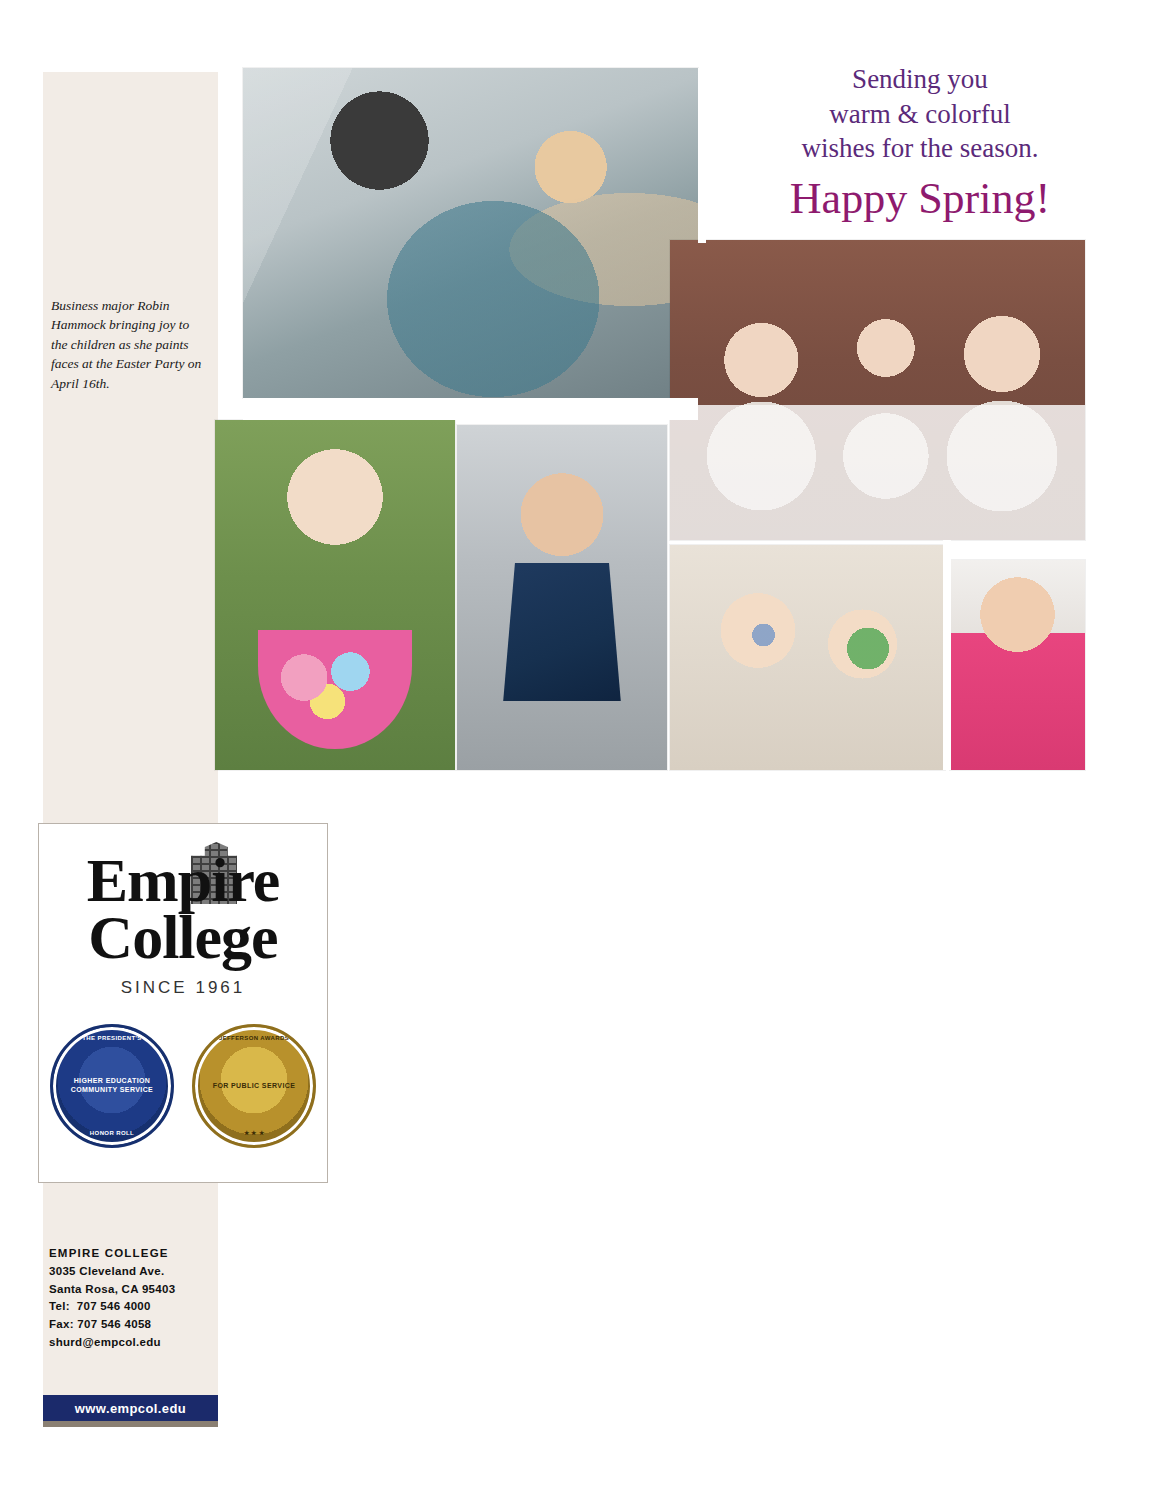Business major Robin Hammock bringing joy to the children as she paints faces at the Easter Party on April 16th.
Empire College SINCE 1961
THE PRESIDENT'S HIGHER EDUCATION COMMUNITY SERVICE HONOR ROLL
JEFFERSON AWARDS FOR PUBLIC SERVICE ★ ★ ★
EMPIRE COLLEGE
3035 Cleveland Ave.
Santa Rosa, CA 95403
Tel: 707 546 4000
Fax: 707 546 4058
shurd@empcol.edu
www.empcol.edu
Sending you
warm & colorful
wishes for the season. Happy Spring!